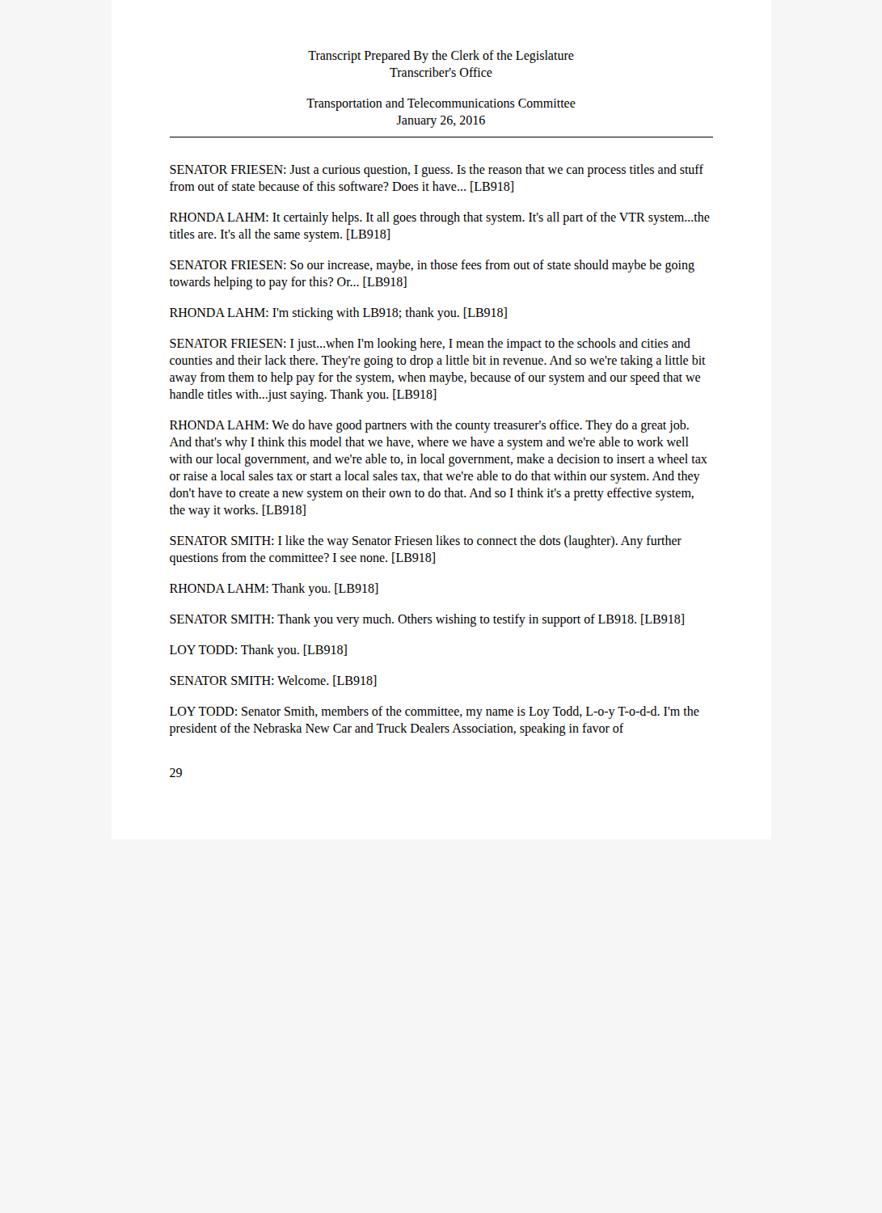Transcript Prepared By the Clerk of the Legislature Transcriber's Office Transportation and Telecommunications Committee January 26, 2016
SENATOR FRIESEN: Just a curious question, I guess. Is the reason that we can process titles and stuff from out of state because of this software? Does it have... [LB918]
RHONDA LAHM: It certainly helps. It all goes through that system. It's all part of the VTR system...the titles are. It's all the same system. [LB918]
SENATOR FRIESEN: So our increase, maybe, in those fees from out of state should maybe be going towards helping to pay for this? Or... [LB918]
RHONDA LAHM: I'm sticking with LB918; thank you. [LB918]
SENATOR FRIESEN: I just...when I'm looking here, I mean the impact to the schools and cities and counties and their lack there. They're going to drop a little bit in revenue. And so we're taking a little bit away from them to help pay for the system, when maybe, because of our system and our speed that we handle titles with...just saying. Thank you. [LB918]
RHONDA LAHM: We do have good partners with the county treasurer's office. They do a great job. And that's why I think this model that we have, where we have a system and we're able to work well with our local government, and we're able to, in local government, make a decision to insert a wheel tax or raise a local sales tax or start a local sales tax, that we're able to do that within our system. And they don't have to create a new system on their own to do that. And so I think it's a pretty effective system, the way it works. [LB918]
SENATOR SMITH: I like the way Senator Friesen likes to connect the dots (laughter). Any further questions from the committee? I see none. [LB918]
RHONDA LAHM: Thank you. [LB918]
SENATOR SMITH: Thank you very much. Others wishing to testify in support of LB918. [LB918]
LOY TODD: Thank you. [LB918]
SENATOR SMITH: Welcome. [LB918]
LOY TODD: Senator Smith, members of the committee, my name is Loy Todd, L-o-y T-o-d-d. I'm the president of the Nebraska New Car and Truck Dealers Association, speaking in favor of
Page 29